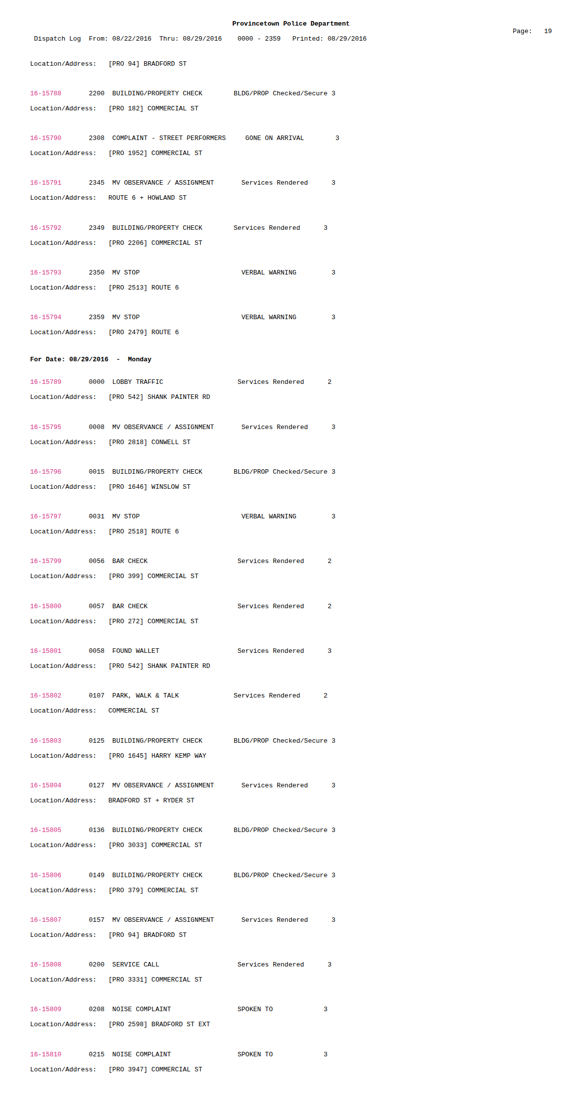Provincetown Police Department
Page: 19
Dispatch Log From: 08/22/2016 Thru: 08/29/2016 0000 - 2359 Printed: 08/29/2016
Location/Address: [PRO 94] BRADFORD ST
16-15788 2200 BUILDING/PROPERTY CHECK BLDG/PROP Checked/Secure 3
Location/Address: [PRO 182] COMMERCIAL ST
16-15790 2308 COMPLAINT - STREET PERFORMERS GONE ON ARRIVAL 3
Location/Address: [PRO 1952] COMMERCIAL ST
16-15791 2345 MV OBSERVANCE / ASSIGNMENT Services Rendered 3
Location/Address: ROUTE 6 + HOWLAND ST
16-15792 2349 BUILDING/PROPERTY CHECK Services Rendered 3
Location/Address: [PRO 2206] COMMERCIAL ST
16-15793 2350 MV STOP VERBAL WARNING 3
Location/Address: [PRO 2513] ROUTE 6
16-15794 2359 MV STOP VERBAL WARNING 3
Location/Address: [PRO 2479] ROUTE 6
For Date: 08/29/2016 - Monday
16-15789 0000 LOBBY TRAFFIC Services Rendered 2
Location/Address: [PRO 542] SHANK PAINTER RD
16-15795 0008 MV OBSERVANCE / ASSIGNMENT Services Rendered 3
Location/Address: [PRO 2818] CONWELL ST
16-15796 0015 BUILDING/PROPERTY CHECK BLDG/PROP Checked/Secure 3
Location/Address: [PRO 1646] WINSLOW ST
16-15797 0031 MV STOP VERBAL WARNING 3
Location/Address: [PRO 2518] ROUTE 6
16-15799 0056 BAR CHECK Services Rendered 2
Location/Address: [PRO 399] COMMERCIAL ST
16-15800 0057 BAR CHECK Services Rendered 2
Location/Address: [PRO 272] COMMERCIAL ST
16-15801 0058 FOUND WALLET Services Rendered 3
Location/Address: [PRO 542] SHANK PAINTER RD
16-15802 0107 PARK, WALK & TALK Services Rendered 2
Location/Address: COMMERCIAL ST
16-15803 0125 BUILDING/PROPERTY CHECK BLDG/PROP Checked/Secure 3
Location/Address: [PRO 1645] HARRY KEMP WAY
16-15804 0127 MV OBSERVANCE / ASSIGNMENT Services Rendered 3
Location/Address: BRADFORD ST + RYDER ST
16-15805 0136 BUILDING/PROPERTY CHECK BLDG/PROP Checked/Secure 3
Location/Address: [PRO 3033] COMMERCIAL ST
16-15806 0149 BUILDING/PROPERTY CHECK BLDG/PROP Checked/Secure 3
Location/Address: [PRO 379] COMMERCIAL ST
16-15807 0157 MV OBSERVANCE / ASSIGNMENT Services Rendered 3
Location/Address: [PRO 94] BRADFORD ST
16-15808 0200 SERVICE CALL Services Rendered 3
Location/Address: [PRO 3331] COMMERCIAL ST
16-15809 0208 NOISE COMPLAINT SPOKEN TO 3
Location/Address: [PRO 2598] BRADFORD ST EXT
16-15810 0215 NOISE COMPLAINT SPOKEN TO 3
Location/Address: [PRO 3947] COMMERCIAL ST